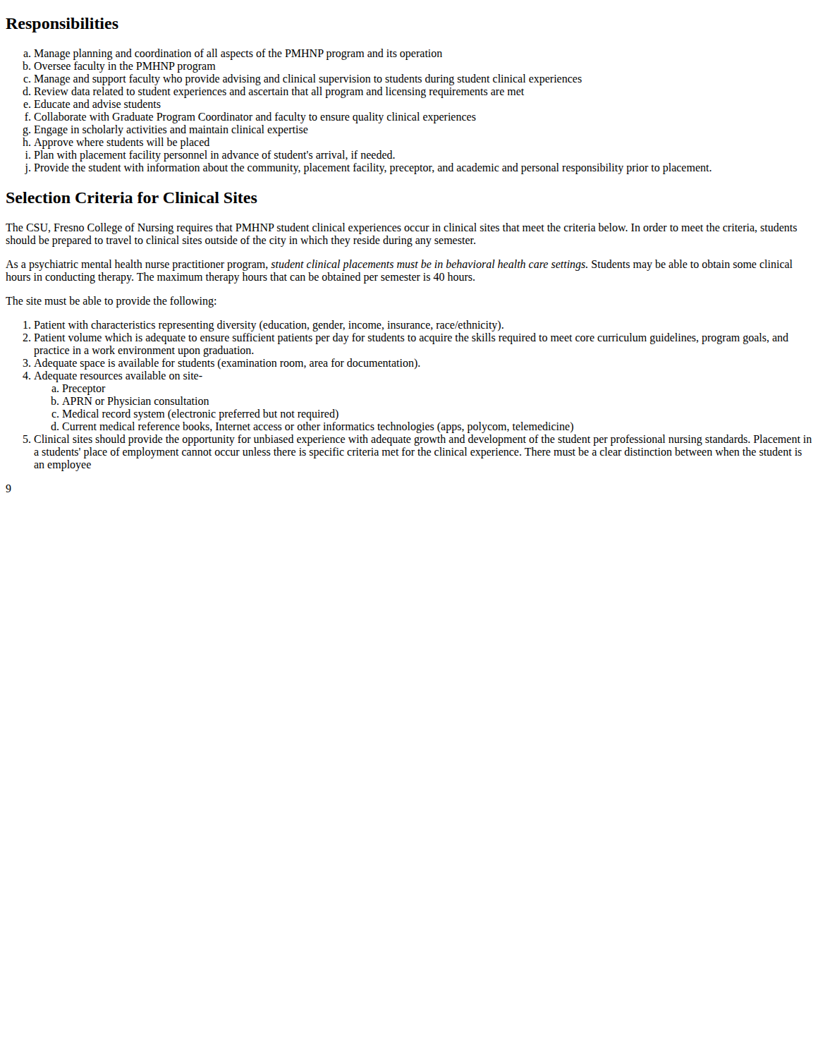Responsibilities
Manage planning and coordination of all aspects of the PMHNP program and its operation
Oversee faculty in the PMHNP program
Manage and support faculty who provide advising and clinical supervision to students during student clinical experiences
Review data related to student experiences and ascertain that all program and licensing requirements are met
Educate and advise students
Collaborate with Graduate Program Coordinator and faculty to ensure quality clinical experiences
Engage in scholarly activities and maintain clinical expertise
Approve where students will be placed
Plan with placement facility personnel in advance of student's arrival, if needed.
Provide the student with information about the community, placement facility, preceptor, and academic and personal responsibility prior to placement.
Selection Criteria for Clinical Sites
The CSU, Fresno College of Nursing requires that PMHNP student clinical experiences occur in clinical sites that meet the criteria below. In order to meet the criteria, students should be prepared to travel to clinical sites outside of the city in which they reside during any semester.
As a psychiatric mental health nurse practitioner program, student clinical placements must be in behavioral health care settings. Students may be able to obtain some clinical hours in conducting therapy. The maximum therapy hours that can be obtained per semester is 40 hours.
The site must be able to provide the following:
Patient with characteristics representing diversity (education, gender, income, insurance, race/ethnicity).
Patient volume which is adequate to ensure sufficient patients per day for students to acquire the skills required to meet core curriculum guidelines, program goals, and practice in a work environment upon graduation.
Adequate space is available for students (examination room, area for documentation).
Adequate resources available on site-
Preceptor
APRN or Physician consultation
Medical record system (electronic preferred but not required)
Current medical reference books, Internet access or other informatics technologies (apps, polycom, telemedicine)
Clinical sites should provide the opportunity for unbiased experience with adequate growth and development of the student per professional nursing standards. Placement in a students' place of employment cannot occur unless there is specific criteria met for the clinical experience. There must be a clear distinction between when the student is an employee
9